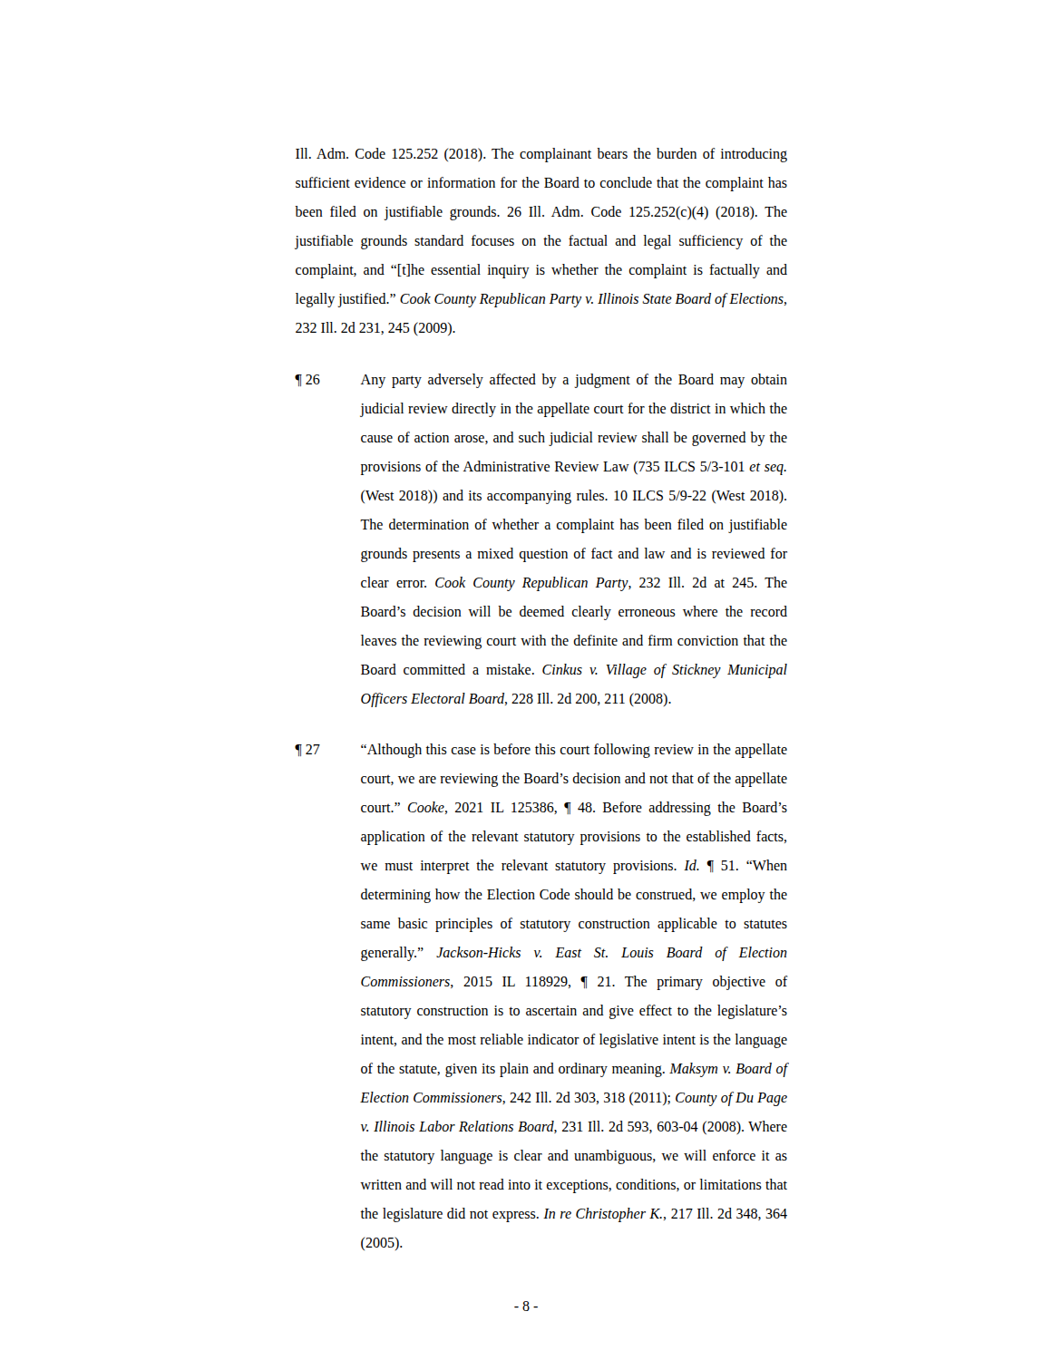Ill. Adm. Code 125.252 (2018). The complainant bears the burden of introducing sufficient evidence or information for the Board to conclude that the complaint has been filed on justifiable grounds. 26 Ill. Adm. Code 125.252(c)(4) (2018). The justifiable grounds standard focuses on the factual and legal sufficiency of the complaint, and “[t]he essential inquiry is whether the complaint is factually and legally justified.” Cook County Republican Party v. Illinois State Board of Elections, 232 Ill. 2d 231, 245 (2009).
¶ 26
Any party adversely affected by a judgment of the Board may obtain judicial review directly in the appellate court for the district in which the cause of action arose, and such judicial review shall be governed by the provisions of the Administrative Review Law (735 ILCS 5/3-101 et seq. (West 2018)) and its accompanying rules. 10 ILCS 5/9-22 (West 2018). The determination of whether a complaint has been filed on justifiable grounds presents a mixed question of fact and law and is reviewed for clear error. Cook County Republican Party, 232 Ill. 2d at 245. The Board’s decision will be deemed clearly erroneous where the record leaves the reviewing court with the definite and firm conviction that the Board committed a mistake. Cinkus v. Village of Stickney Municipal Officers Electoral Board, 228 Ill. 2d 200, 211 (2008).
¶ 27
“Although this case is before this court following review in the appellate court, we are reviewing the Board’s decision and not that of the appellate court.” Cooke, 2021 IL 125386, ¶ 48. Before addressing the Board’s application of the relevant statutory provisions to the established facts, we must interpret the relevant statutory provisions. Id. ¶ 51. “When determining how the Election Code should be construed, we employ the same basic principles of statutory construction applicable to statutes generally.” Jackson-Hicks v. East St. Louis Board of Election Commissioners, 2015 IL 118929, ¶ 21. The primary objective of statutory construction is to ascertain and give effect to the legislature’s intent, and the most reliable indicator of legislative intent is the language of the statute, given its plain and ordinary meaning. Maksym v. Board of Election Commissioners, 242 Ill. 2d 303, 318 (2011); County of Du Page v. Illinois Labor Relations Board, 231 Ill. 2d 593, 603-04 (2008). Where the statutory language is clear and unambiguous, we will enforce it as written and will not read into it exceptions, conditions, or limitations that the legislature did not express. In re Christopher K., 217 Ill. 2d 348, 364 (2005).
- 8 -